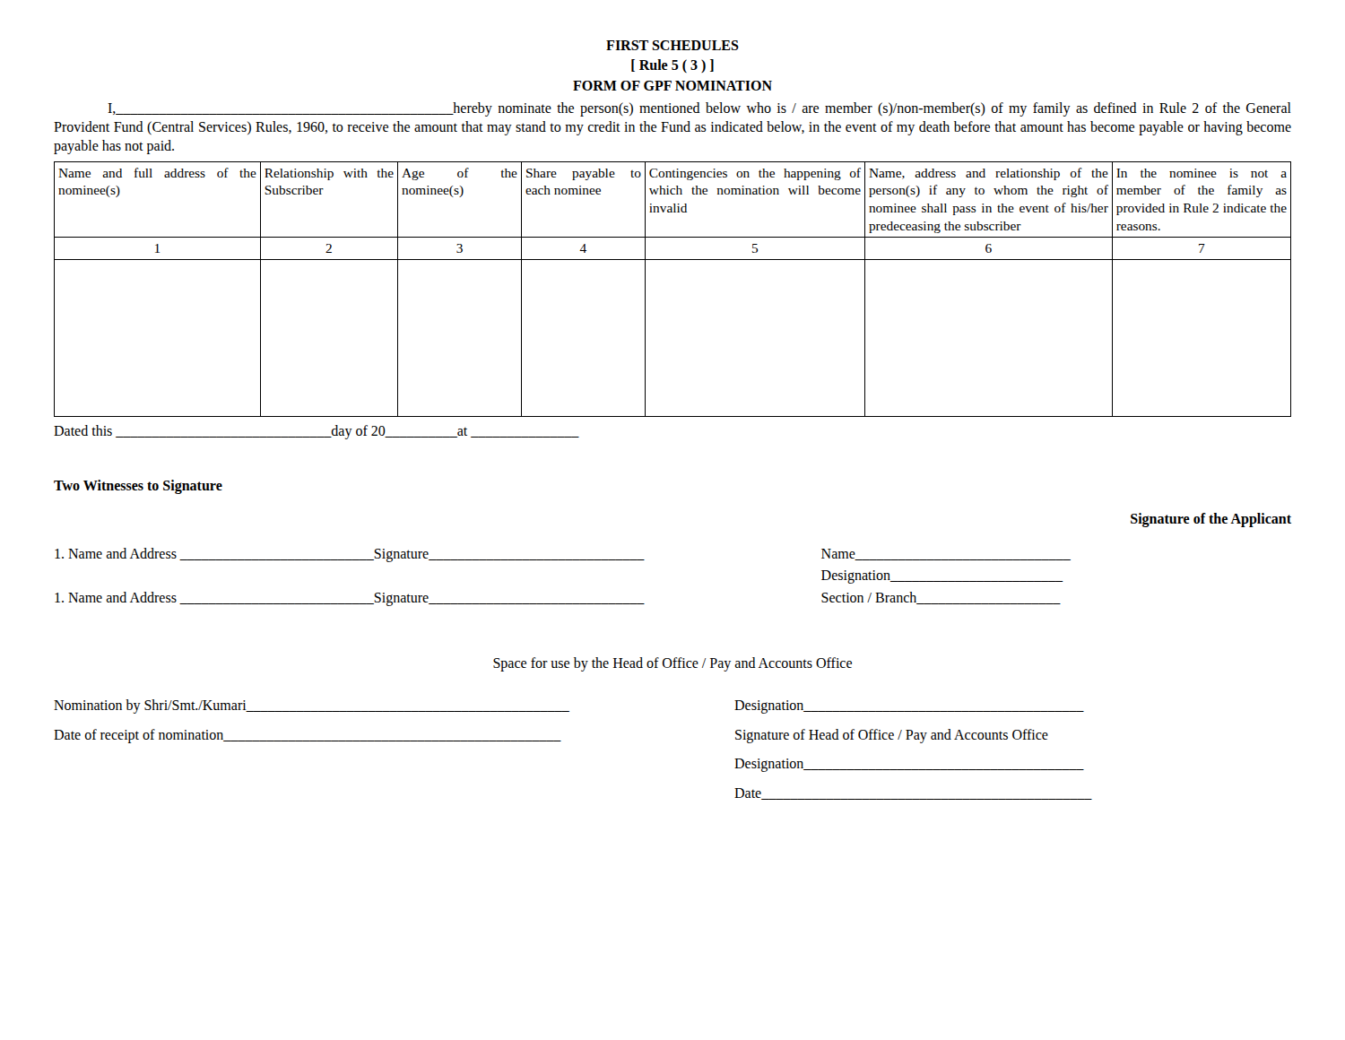FIRST SCHEDULES
[ Rule 5 ( 3 ) ]
FORM OF GPF NOMINATION
I,_______________________________________________hereby nominate the person(s) mentioned below who is / are member (s)/non-member(s) of my family as defined in Rule 2 of the General Provident Fund (Central Services) Rules, 1960, to receive the amount that may stand to my credit in the Fund as indicated below, in the event of my death before that amount has become payable or having become payable has not paid.
| Name and full address of the nominee(s) | Relationship with the Subscriber | Age of the nominee(s) | Share payable to each nominee | Contingencies on the happening of which the nomination will become invalid | Name, address and relationship of the person(s) if any to whom the right of nominee shall pass in the event of his/her predeceasing the subscriber | In the nominee is not a member of the family as provided in Rule 2 indicate the reasons. |
| --- | --- | --- | --- | --- | --- | --- |
| 1 | 2 | 3 | 4 | 5 | 6 | 7 |
Dated this ______________________________day of 20__________at _______________
Two Witnesses to Signature
Signature of the Applicant
| 1. Name and Address ___________________________Signature______________________________ | Name______________________________ |
| | Designation________________________ |
| 1. Name and Address ___________________________Signature______________________________ | Section / Branch____________________ |
Space for use by the Head of Office / Pay and Accounts Office
| Nomination by Shri/Smt./Kumari_____________________________________________ | Designation_______________________________________ |
| Date of receipt of nomination_______________________________________________ | Signature of Head of Office / Pay and Accounts Office |
| | Designation_______________________________________ |
| | Date______________________________________________ |